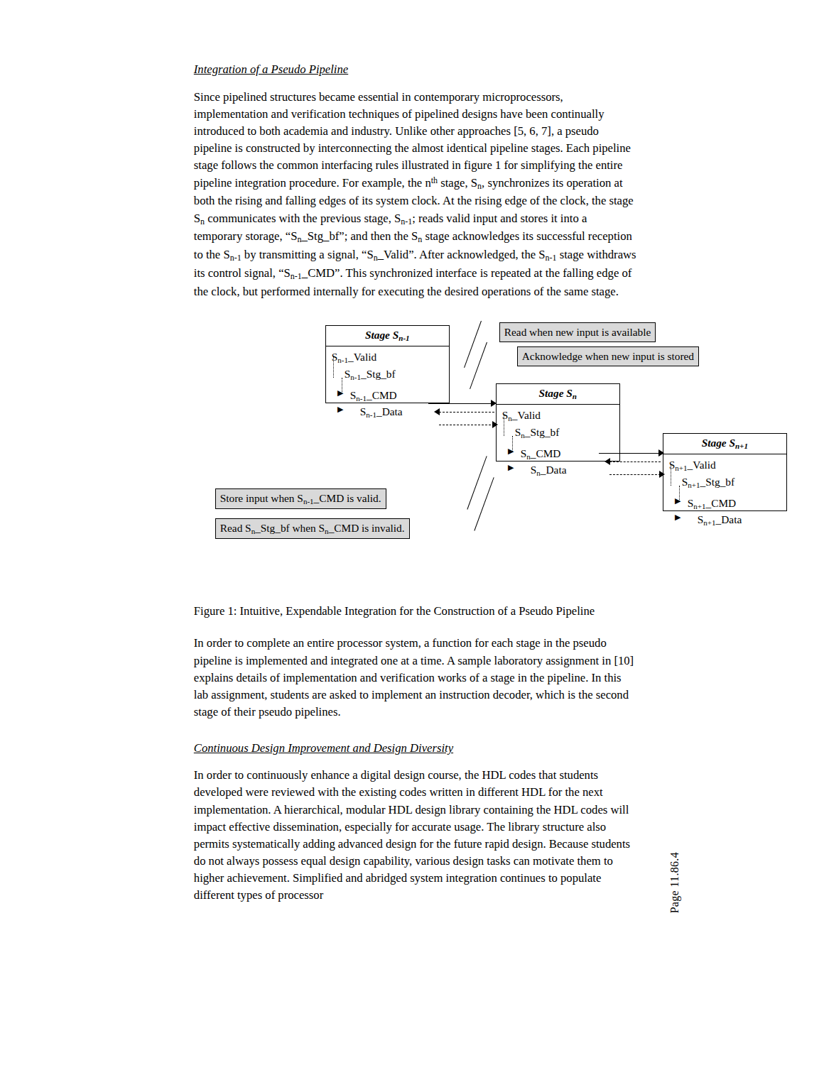Page 11.86.4
Integration of a Pseudo Pipeline
Since pipelined structures became essential in contemporary microprocessors, implementation and verification techniques of pipelined designs have been continually introduced to both academia and industry. Unlike other approaches [5, 6, 7], a pseudo pipeline is constructed by interconnecting the almost identical pipeline stages. Each pipeline stage follows the common interfacing rules illustrated in figure 1 for simplifying the entire pipeline integration procedure. For example, the nth stage, Sn, synchronizes its operation at both the rising and falling edges of its system clock. At the rising edge of the clock, the stage Sn communicates with the previous stage, Sn-1; reads valid input and stores it into a temporary storage, “Sn_Stg_bf”; and then the Sn stage acknowledges its successful reception to the Sn-1 by transmitting a signal, “Sn_Valid”. After acknowledged, the Sn-1 stage withdraws its control signal, “Sn-1_CMD”. This synchronized interface is repeated at the falling edge of the clock, but performed internally for executing the desired operations of the same stage.
Stage Sn-1
Sn-1_Valid
Sn-1_Stg_bf
Sn-1_CMD
Sn-1_Data
Stage Sn
Sn_Valid
Sn_Stg_bf
Sn_CMD
Sn_Data
Stage Sn+1
Sn+1_Valid
Sn+1_Stg_bf
Sn+1_CMD
Sn+1_Data
Read when new input is available
Acknowledge when new input is stored
Store input when Sn-1_CMD is valid.
Read Sn_Stg_bf when Sn_CMD is invalid.
Figure 1: Intuitive, Expendable Integration for the Construction of a Pseudo Pipeline
In order to complete an entire processor system, a function for each stage in the pseudo pipeline is implemented and integrated one at a time. A sample laboratory assignment in [10] explains details of implementation and verification works of a stage in the pipeline. In this lab assignment, students are asked to implement an instruction decoder, which is the second stage of their pseudo pipelines.
Continuous Design Improvement and Design Diversity
In order to continuously enhance a digital design course, the HDL codes that students developed were reviewed with the existing codes written in different HDL for the next implementation. A hierarchical, modular HDL design library containing the HDL codes will impact effective dissemination, especially for accurate usage. The library structure also permits systematically adding advanced design for the future rapid design. Because students do not always possess equal design capability, various design tasks can motivate them to higher achievement. Simplified and abridged system integration continues to populate different types of processor